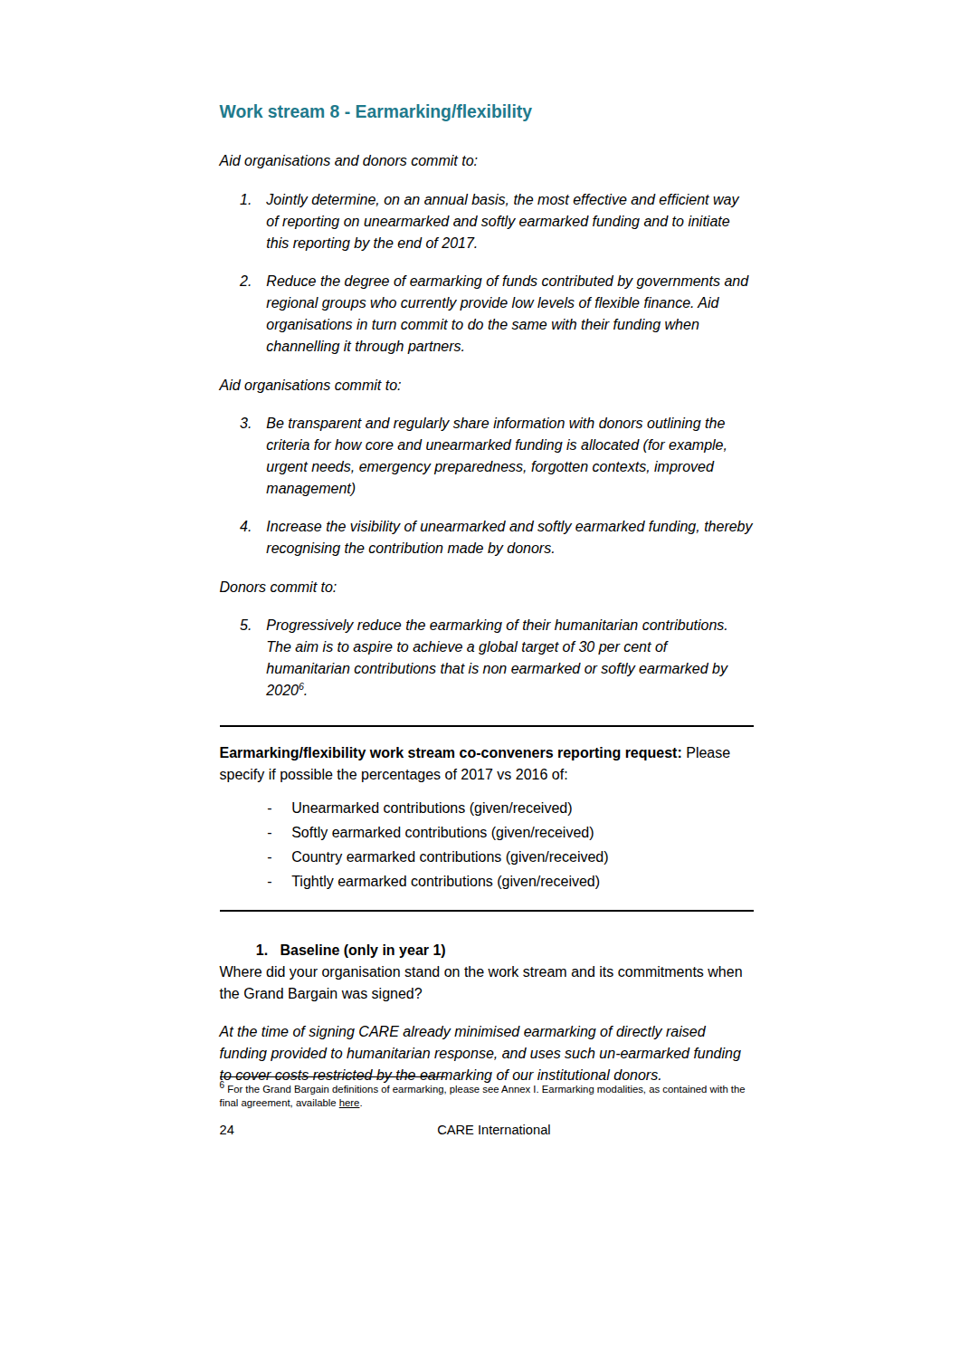Work stream 8 - Earmarking/flexibility
Aid organisations and donors commit to:
Jointly determine, on an annual basis, the most effective and efficient way of reporting on unearmarked and softly earmarked funding and to initiate this reporting by the end of 2017.
Reduce the degree of earmarking of funds contributed by governments and regional groups who currently provide low levels of flexible finance. Aid organisations in turn commit to do the same with their funding when channelling it through partners.
Aid organisations commit to:
Be transparent and regularly share information with donors outlining the criteria for how core and unearmarked funding is allocated (for example, urgent needs, emergency preparedness, forgotten contexts, improved management)
Increase the visibility of unearmarked and softly earmarked funding, thereby recognising the contribution made by donors.
Donors commit to:
Progressively reduce the earmarking of their humanitarian contributions. The aim is to aspire to achieve a global target of 30 per cent of humanitarian contributions that is non earmarked or softly earmarked by 20206.
Earmarking/flexibility work stream co-conveners reporting request: Please specify if possible the percentages of 2017 vs 2016 of:
Unearmarked contributions (given/received)
Softly earmarked contributions (given/received)
Country earmarked contributions (given/received)
Tightly earmarked contributions (given/received)
1. Baseline (only in year 1)
Where did your organisation stand on the work stream and its commitments when the Grand Bargain was signed?
At the time of signing CARE already minimised earmarking of directly raised funding provided to humanitarian response, and uses such un-earmarked funding to cover costs restricted by the earmarking of our institutional donors.
6 For the Grand Bargain definitions of earmarking, please see Annex I. Earmarking modalities, as contained with the final agreement, available here.
24
CARE International